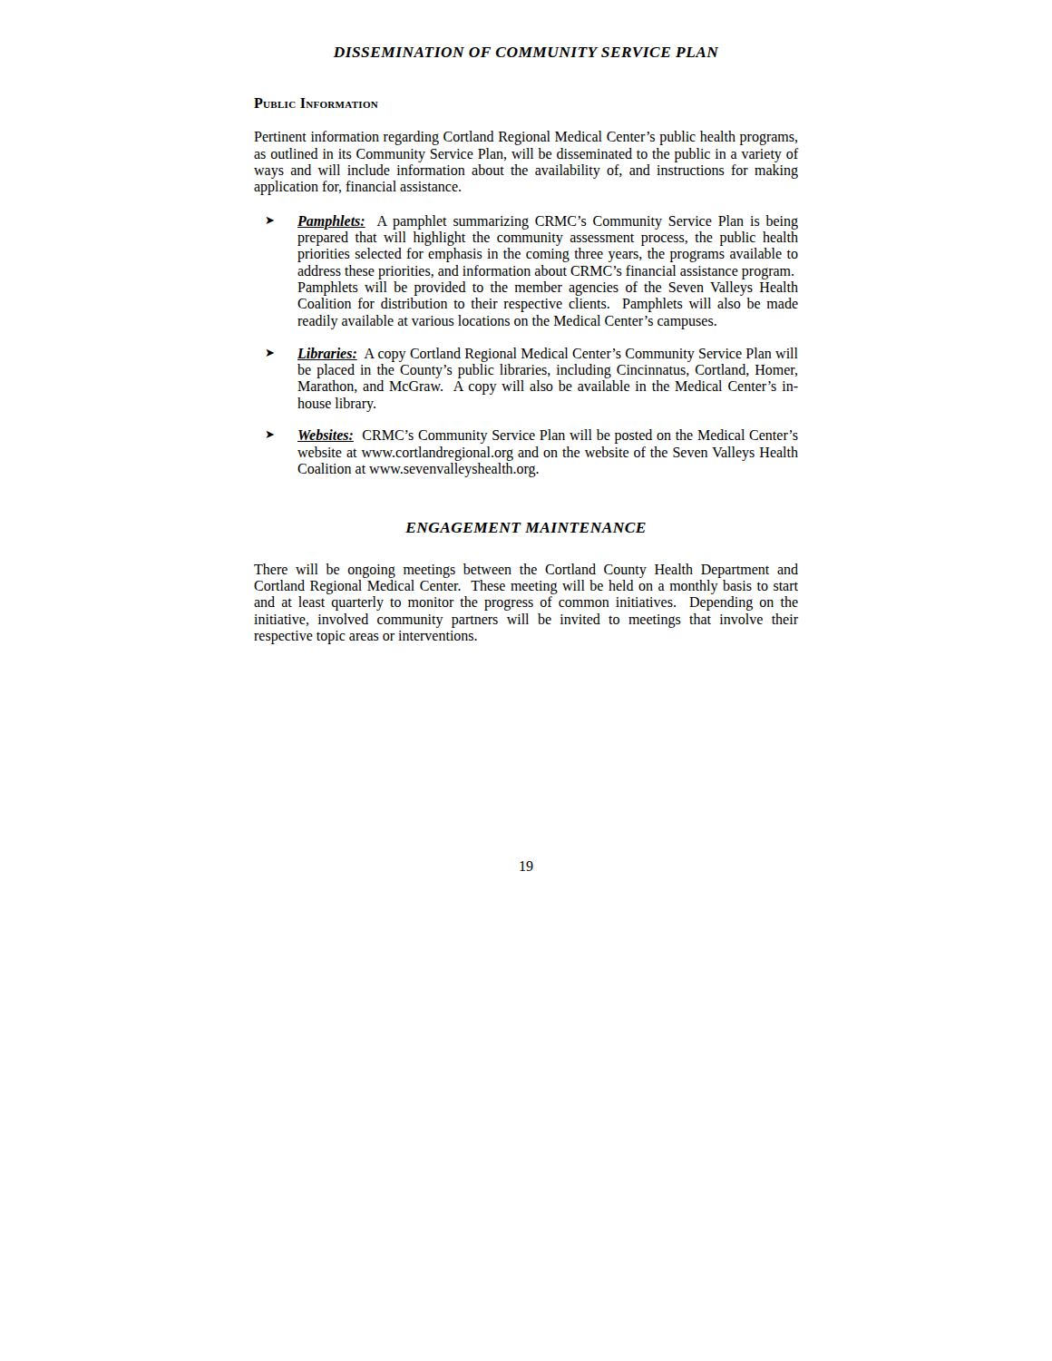DISSEMINATION OF COMMUNITY SERVICE PLAN
Public Information
Pertinent information regarding Cortland Regional Medical Center’s public health programs, as outlined in its Community Service Plan, will be disseminated to the public in a variety of ways and will include information about the availability of, and instructions for making application for, financial assistance.
Pamphlets: A pamphlet summarizing CRMC’s Community Service Plan is being prepared that will highlight the community assessment process, the public health priorities selected for emphasis in the coming three years, the programs available to address these priorities, and information about CRMC’s financial assistance program. Pamphlets will be provided to the member agencies of the Seven Valleys Health Coalition for distribution to their respective clients. Pamphlets will also be made readily available at various locations on the Medical Center’s campuses.
Libraries: A copy Cortland Regional Medical Center’s Community Service Plan will be placed in the County’s public libraries, including Cincinnatus, Cortland, Homer, Marathon, and McGraw. A copy will also be available in the Medical Center’s in-house library.
Websites: CRMC’s Community Service Plan will be posted on the Medical Center’s website at www.cortlandregional.org and on the website of the Seven Valleys Health Coalition at www.sevenvalleyshealth.org.
ENGAGEMENT MAINTENANCE
There will be ongoing meetings between the Cortland County Health Department and Cortland Regional Medical Center. These meeting will be held on a monthly basis to start and at least quarterly to monitor the progress of common initiatives. Depending on the initiative, involved community partners will be invited to meetings that involve their respective topic areas or interventions.
19